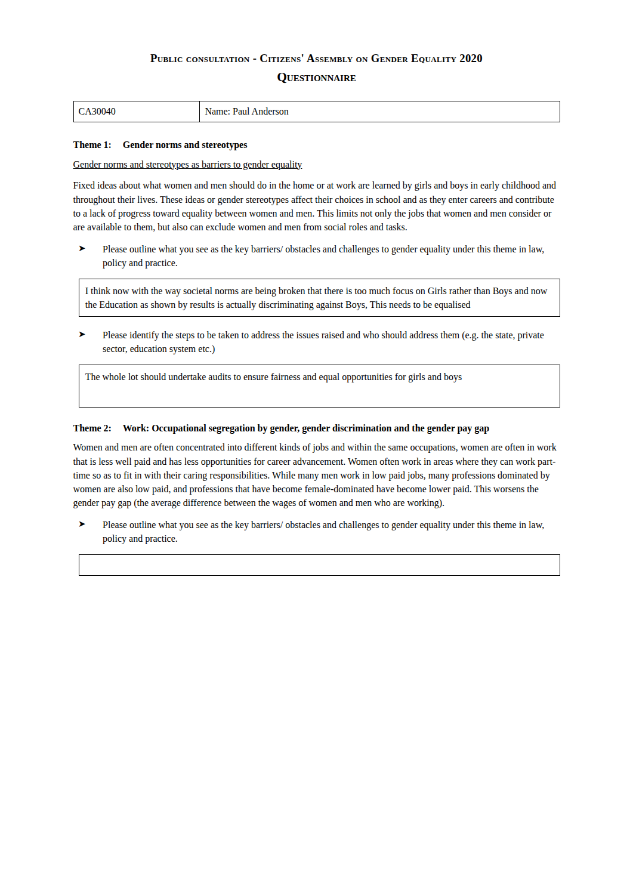Public consultation - Citizens' Assembly on Gender Equality 2020
Questionnaire
| CA30040 | Name: Paul Anderson |
Theme 1: Gender norms and stereotypes
Gender norms and stereotypes as barriers to gender equality
Fixed ideas about what women and men should do in the home or at work are learned by girls and boys in early childhood and throughout their lives. These ideas or gender stereotypes affect their choices in school and as they enter careers and contribute to a lack of progress toward equality between women and men. This limits not only the jobs that women and men consider or are available to them, but also can exclude women and men from social roles and tasks.
Please outline what you see as the key barriers/ obstacles and challenges to gender equality under this theme in law, policy and practice.
I think now with the way societal norms are being broken that there is too much focus on Girls rather than Boys and now the Education as shown by results is actually discriminating against Boys, This needs to be equalised
Please identify the steps to be taken to address the issues raised and who should address them (e.g. the state, private sector, education system etc.)
The whole lot should undertake audits to ensure fairness and equal opportunities for girls and boys
Theme 2: Work: Occupational segregation by gender, gender discrimination and the gender pay gap
Women and men are often concentrated into different kinds of jobs and within the same occupations, women are often in work that is less well paid and has less opportunities for career advancement. Women often work in areas where they can work part-time so as to fit in with their caring responsibilities. While many men work in low paid jobs, many professions dominated by women are also low paid, and professions that have become female-dominated have become lower paid. This worsens the gender pay gap (the average difference between the wages of women and men who are working).
Please outline what you see as the key barriers/ obstacles and challenges to gender equality under this theme in law, policy and practice.